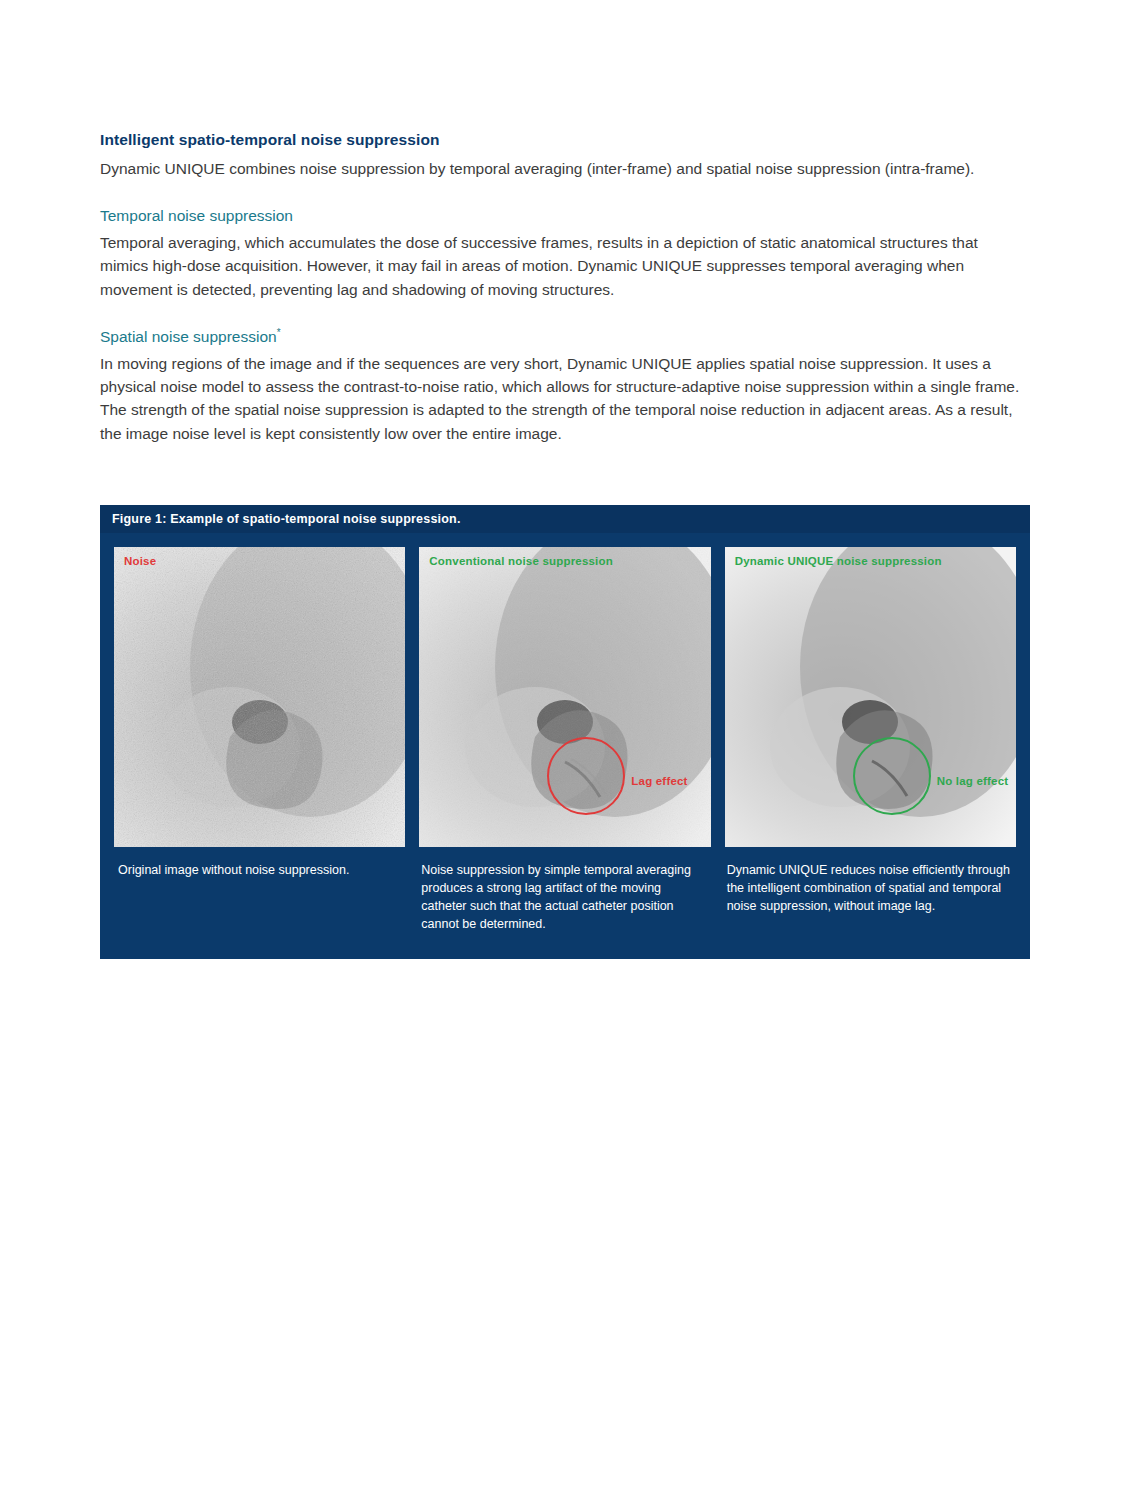Intelligent spatio-temporal noise suppression
Dynamic UNIQUE combines noise suppression by temporal averaging (inter-frame) and spatial noise suppression (intra-frame).
Temporal noise suppression
Temporal averaging, which accumulates the dose of successive frames, results in a depiction of static anatomical structures that mimics high-dose acquisition. However, it may fail in areas of motion. Dynamic UNIQUE suppresses temporal averaging when movement is detected, preventing lag and shadowing of moving structures.
Spatial noise suppression*
In moving regions of the image and if the sequences are very short, Dynamic UNIQUE applies spatial noise suppression. It uses a physical noise model to assess the contrast-to-noise ratio, which allows for structure-adaptive noise suppression within a single frame. The strength of the spatial noise suppression is adapted to the strength of the temporal noise reduction in adjacent areas. As a result, the image noise level is kept consistently low over the entire image.
Figure 1: Example of spatio-temporal noise suppression.
Noise
Original image without noise suppression.
Conventional noise suppression Lag effect
Noise suppression by simple temporal averaging produces a strong lag artifact of the moving catheter such that the actual catheter position cannot be determined.
Dynamic UNIQUE noise suppression No lag effect
Dynamic UNIQUE reduces noise efficiently through the intelligent combination of spatial and temporal noise suppression, without image lag.